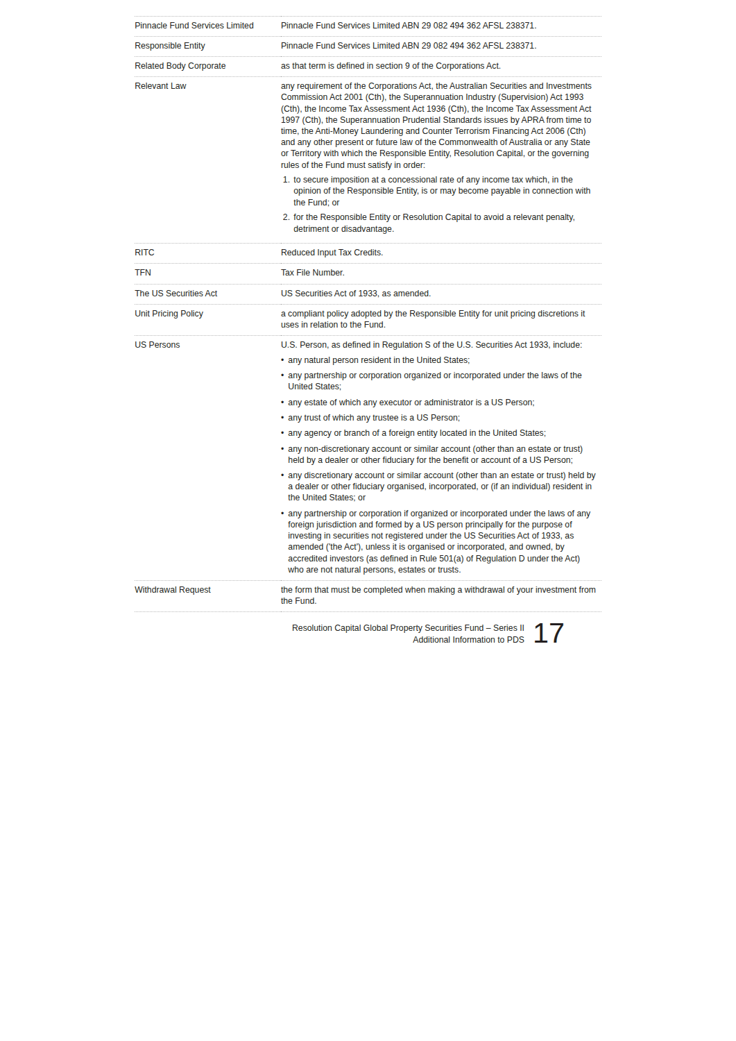| Pinnacle Fund Services Limited | Pinnacle Fund Services Limited ABN 29 082 494 362 AFSL 238371. |
| Responsible Entity | Pinnacle Fund Services Limited ABN 29 082 494 362 AFSL 238371. |
| Related Body Corporate | as that term is defined in section 9 of the Corporations Act. |
| Relevant Law | any requirement of the Corporations Act, the Australian Securities and Investments Commission Act 2001 (Cth), the Superannuation Industry (Supervision) Act 1993 (Cth), the Income Tax Assessment Act 1936 (Cth), the Income Tax Assessment Act 1997 (Cth), the Superannuation Prudential Standards issues by APRA from time to time, the Anti-Money Laundering and Counter Terrorism Financing Act 2006 (Cth) and any other present or future law of the Commonwealth of Australia or any State or Territory with which the Responsible Entity, Resolution Capital, or the governing rules of the Fund must satisfy in order: to secure imposition at a concessional rate of any income tax which, in the opinion of the Responsible Entity, is or may become payable in connection with the Fund; or for the Responsible Entity or Resolution Capital to avoid a relevant penalty, detriment or disadvantage. |
| RITC | Reduced Input Tax Credits. |
| TFN | Tax File Number. |
| The US Securities Act | US Securities Act of 1933, as amended. |
| Unit Pricing Policy | a compliant policy adopted by the Responsible Entity for unit pricing discretions it uses in relation to the Fund. |
| US Persons | U.S. Person, as defined in Regulation S of the U.S. Securities Act 1933, include: any natural person resident in the United States; any partnership or corporation organized or incorporated under the laws of the United States; any estate of which any executor or administrator is a US Person; any trust of which any trustee is a US Person; any agency or branch of a foreign entity located in the United States; any non-discretionary account or similar account (other than an estate or trust) held by a dealer or other fiduciary for the benefit or account of a US Person; any discretionary account or similar account (other than an estate or trust) held by a dealer or other fiduciary organised, incorporated, or (if an individual) resident in the United States; or any partnership or corporation if organized or incorporated under the laws of any foreign jurisdiction and formed by a US person principally for the purpose of investing in securities not registered under the US Securities Act of 1933, as amended ('the Act'), unless it is organised or incorporated, and owned, by accredited investors (as defined in Rule 501(a) of Regulation D under the Act) who are not natural persons, estates or trusts. |
| Withdrawal Request | the form that must be completed when making a withdrawal of your investment from the Fund. |
Resolution Capital Global Property Securities Fund – Series II
Additional Information to PDS
17